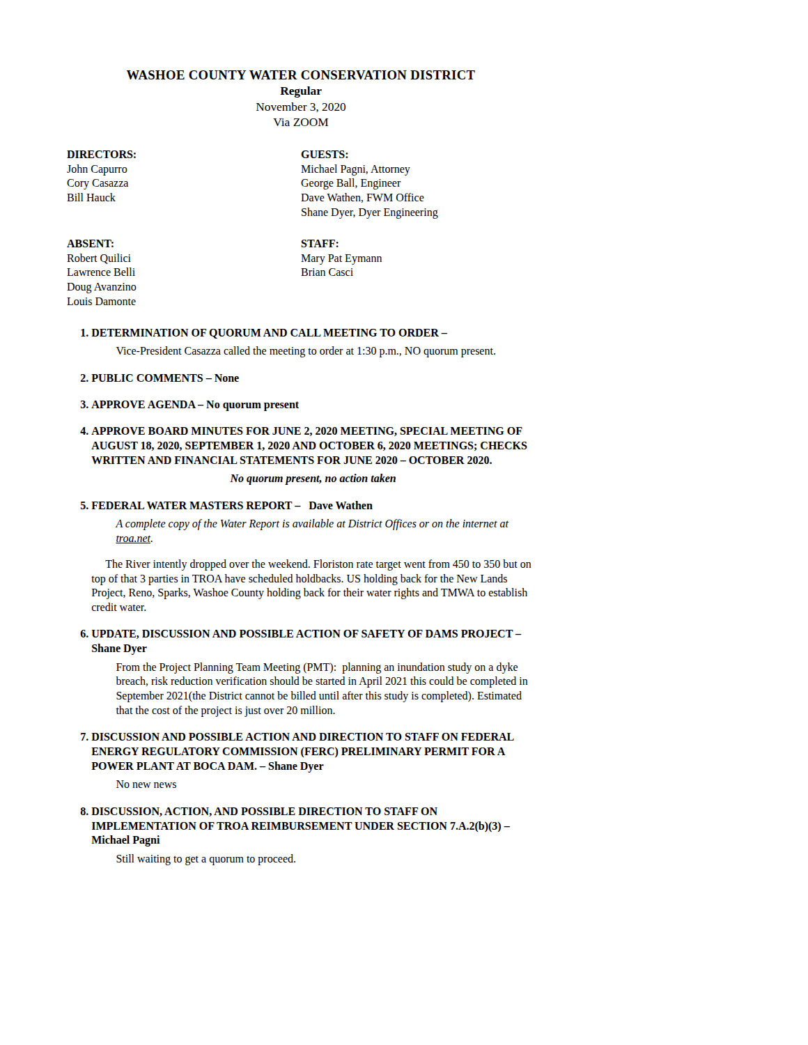WASHOE COUNTY WATER CONSERVATION DISTRICT
Regular
November 3, 2020
Via ZOOM
| DIRECTORS: John Capurro Cory Casazza Bill Hauck | GUESTS: Michael Pagni, Attorney George Ball, Engineer Dave Wathen, FWM Office Shane Dyer, Dyer Engineering |
| ABSENT: Robert Quilici Lawrence Belli Doug Avanzino Louis Damonte | STAFF: Mary Pat Eymann Brian Casci |
DETERMINATION OF QUORUM AND CALL MEETING TO ORDER –
Vice-President Casazza called the meeting to order at 1:30 p.m., NO quorum present.
PUBLIC COMMENTS – None
APPROVE AGENDA – No quorum present
APPROVE BOARD MINUTES FOR JUNE 2, 2020 MEETING, SPECIAL MEETING OF AUGUST 18, 2020, SEPTEMBER 1, 2020 AND OCTOBER 6, 2020 MEETINGS; CHECKS WRITTEN AND FINANCIAL STATEMENTS FOR JUNE 2020 – OCTOBER 2020.
No quorum present, no action taken
FEDERAL WATER MASTERS REPORT – Dave Wathen
A complete copy of the Water Report is available at District Offices or on the internet at troa.net.
The River intently dropped over the weekend. Floriston rate target went from 450 to 350 but on top of that 3 parties in TROA have scheduled holdbacks. US holding back for the New Lands Project, Reno, Sparks, Washoe County holding back for their water rights and TMWA to establish credit water.
UPDATE, DISCUSSION AND POSSIBLE ACTION OF SAFETY OF DAMS PROJECT – Shane Dyer
From the Project Planning Team Meeting (PMT): planning an inundation study on a dyke breach, risk reduction verification should be started in April 2021 this could be completed in September 2021(the District cannot be billed until after this study is completed). Estimated that the cost of the project is just over 20 million.
DISCUSSION AND POSSIBLE ACTION AND DIRECTION TO STAFF ON FEDERAL ENERGY REGULATORY COMMISSION (FERC) PRELIMINARY PERMIT FOR A POWER PLANT AT BOCA DAM. – Shane Dyer
No new news
DISCUSSION, ACTION, AND POSSIBLE DIRECTION TO STAFF ON IMPLEMENTATION OF TROA REIMBURSEMENT UNDER SECTION 7.A.2(b)(3) – Michael Pagni
Still waiting to get a quorum to proceed.